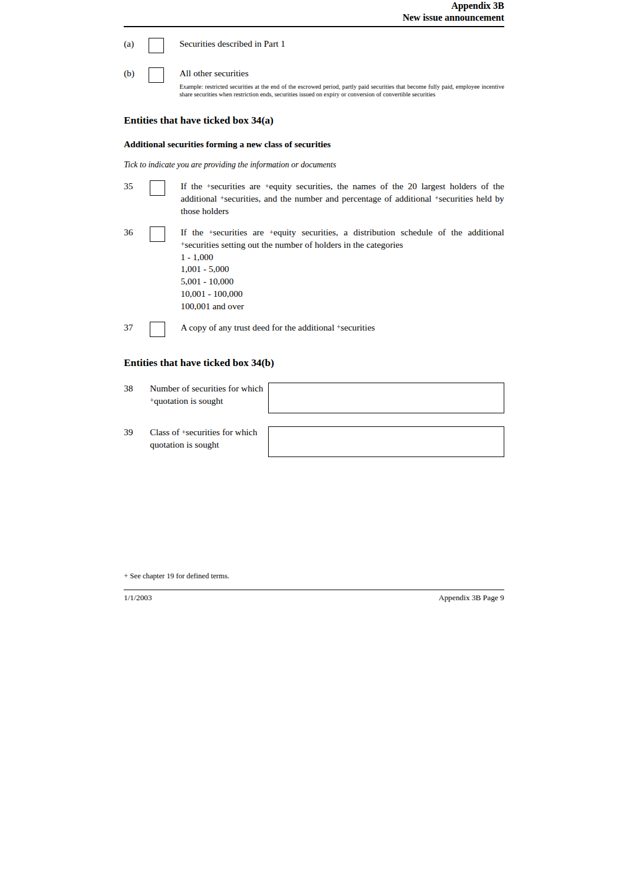Appendix 3B
New issue announcement
| (a) | | Securities described in Part 1 |
| (b) | | All other securities Example: restricted securities at the end of the escrowed period, partly paid securities that become fully paid, employee incentive share securities when restriction ends, securities issued on expiry or conversion of convertible securities |
Entities that have ticked box 34(a)
Additional securities forming a new class of securities
Tick to indicate you are providing the information or documents
| 35 | | If the + securities are + equity securities, the names of the 20 largest holders of the additional + securities, and the number and percentage of additional + securities held by those holders |
| 36 | | If the + securities are + equity securities, a distribution schedule of the additional + securities setting out the number of holders in the categories 1 - 1,000 1,001 - 5,000 5,001 - 10,000 10,001 - 100,000 100,001 and over |
| 37 | | A copy of any trust deed for the additional + securities |
Entities that have ticked box 34(b)
| 38 | Number of securities for which + quotation is sought | |
| 39 | Class of + securities for which quotation is sought | |
+ See chapter 19 for defined terms.
1/1/2003
Appendix 3B Page 9